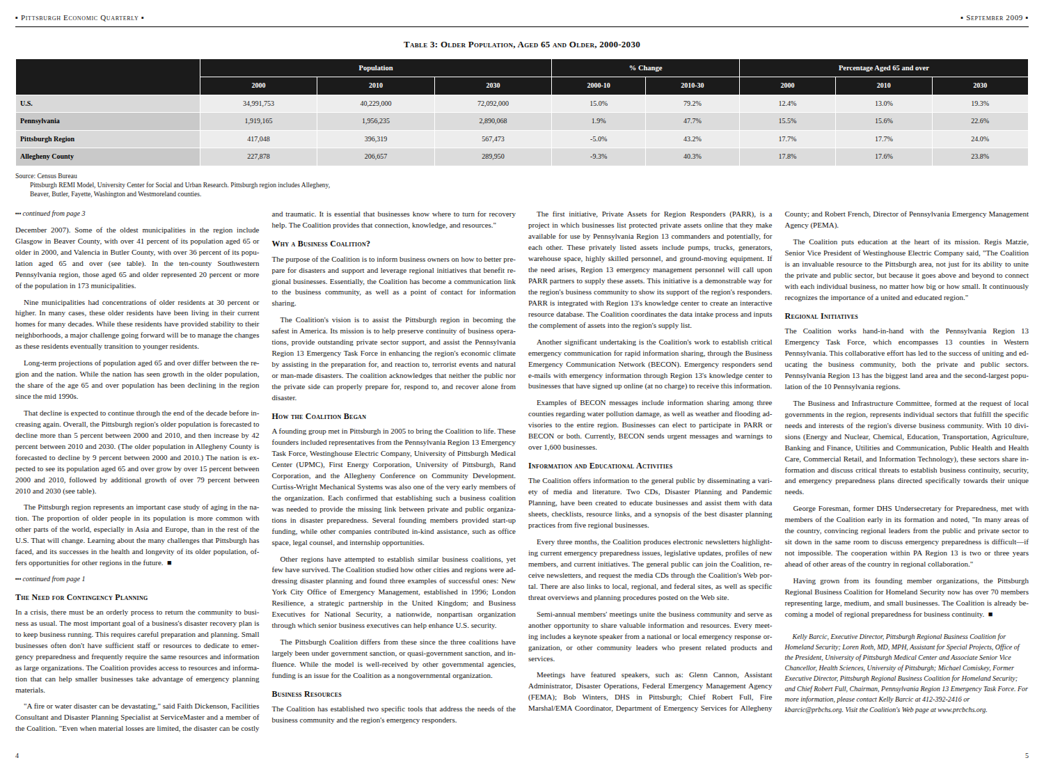Pittsburgh Economic Quarterly September 2009
Table 3: Older Population, Aged 65 and Older, 2000-2030
| | Population | % Change | Percentage Aged 65 and over |
| --- | --- | --- | --- |
| 2000 | 2010 | 2030 | 2000-10 | 2010-30 | 2000 | 2010 | 2030 |
| U.S. | 34,991,753 | 40,229,000 | 72,092,000 | 15.0% | 79.2% | 12.4% | 13.0% | 19.3% |
| Pennsylvania | 1,919,165 | 1,956,235 | 2,890,068 | 1.9% | 47.7% | 15.5% | 15.6% | 22.6% |
| Pittsburgh Region | 417,048 | 396,319 | 567,473 | -5.0% | 43.2% | 17.7% | 17.7% | 24.0% |
| Allegheny County | 227,878 | 206,657 | 289,950 | -9.3% | 40.3% | 17.8% | 17.6% | 23.8% |
Source: Census Bureau Pittsburgh REMI Model, University Center for Social and Urban Research. Pittsburgh region includes Allegheny, Beaver, Butler, Fayette, Washington and Westmoreland counties.
continued from page 3
December 2007). Some of the oldest municipalities in the region include Glasgow in Beaver County, with over 41 percent of its population aged 65 or older in 2000, and Valencia in Butler County, with over 36 percent of its population aged 65 and over (see table). In the ten-county Southwestern Pennsylvania region, those aged 65 and older represented 20 percent or more of the population in 173 municipalities.
Nine municipalities had concentrations of older residents at 30 percent or higher. In many cases, these older residents have been living in their current homes for many decades. While these residents have provided stability to their neighborhoods, a major challenge going forward will be to manage the changes as these residents eventually transition to younger residents.
Long-term projections of population aged 65 and over differ between the region and the nation. While the nation has seen growth in the older population, the share of the age 65 and over population has been declining in the region since the mid 1990s.
That decline is expected to continue through the end of the decade before increasing again. Overall, the Pittsburgh region's older population is forecasted to decline more than 5 percent between 2000 and 2010, and then increase by 42 percent between 2010 and 2030. (The older population in Allegheny County is forecasted to decline by 9 percent between 2000 and 2010.) The nation is expected to see its population aged 65 and over grow by over 15 percent between 2000 and 2010, followed by additional growth of over 79 percent between 2010 and 2030 (see table).
The Pittsburgh region represents an important case study of aging in the nation. The proportion of older people in its population is more common with other parts of the world, especially in Asia and Europe, than in the rest of the U.S. That will change. Learning about the many challenges that Pittsburgh has faced, and its successes in the health and longevity of its older population, offers opportunities for other regions in the future.
continued from page 1
The Need for Contingency Planning
In a crisis, there must be an orderly process to return the community to business as usual. The most important goal of a business's disaster recovery plan is to keep business running. This requires careful preparation and planning. Small businesses often don't have sufficient staff or resources to dedicate to emergency preparedness and frequently require the same resources and information as large organizations. The Coalition provides access to resources and information that can help smaller businesses take advantage of emergency planning materials.
"A fire or water disaster can be devastating," said Faith Dickenson, Facilities Consultant and Disaster Planning Specialist at ServiceMaster and a member of the Coalition. "Even when material losses are limited, the disaster can be costly and traumatic. It is essential that businesses know where to turn for recovery help. The Coalition provides that connection, knowledge, and resources."
Why a Business Coalition?
The purpose of the Coalition is to inform business owners on how to better prepare for disasters and support and leverage regional initiatives that benefit regional businesses. Essentially, the Coalition has become a communication link to the business community, as well as a point of contact for information sharing.
The Coalition's vision is to assist the Pittsburgh region in becoming the safest in America. Its mission is to help preserve continuity of business operations, provide outstanding private sector support, and assist the Pennsylvania Region 13 Emergency Task Force in enhancing the region's economic climate by assisting in the preparation for, and reaction to, terrorist events and natural or man-made disasters. The coalition acknowledges that neither the public nor the private side can properly prepare for, respond to, and recover alone from disaster.
How the Coalition Began
A founding group met in Pittsburgh in 2005 to bring the Coalition to life. These founders included representatives from the Pennsylvania Region 13 Emergency Task Force, Westinghouse Electric Company, University of Pittsburgh Medical Center (UPMC), First Energy Corporation, University of Pittsburgh, Rand Corporation, and the Allegheny Conference on Community Development. Curtiss-Wright Mechanical Systems was also one of the very early members of the organization. Each confirmed that establishing such a business coalition was needed to provide the missing link between private and public organizations in disaster preparedness. Several founding members provided start-up funding, while other companies contributed in-kind assistance, such as office space, legal counsel, and internship opportunities.
Other regions have attempted to establish similar business coalitions, yet few have survived. The Coalition studied how other cities and regions were addressing disaster planning and found three examples of successful ones: New York City Office of Emergency Management, established in 1996; London Resilience, a strategic partnership in the United Kingdom; and Business Executives for National Security, a nationwide, nonpartisan organization through which senior business executives can help enhance U.S. security.
The Pittsburgh Coalition differs from these since the three coalitions have largely been under government sanction, or quasi-government sanction, and influence. While the model is well-received by other governmental agencies, funding is an issue for the Coalition as a nongovernmental organization.
Business Resources
The Coalition has established two specific tools that address the needs of the business community and the region's emergency responders.
The first initiative, Private Assets for Region Responders (PARR), is a project in which businesses list protected private assets online that they make available for use by Pennsylvania Region 13 commanders and potentially, for each other. These privately listed assets include pumps, trucks, generators, warehouse space, highly skilled personnel, and ground-moving equipment. If the need arises, Region 13 emergency management personnel will call upon PARR partners to supply these assets. This initiative is a demonstrable way for the region's business community to show its support of the region's responders. PARR is integrated with Region 13's knowledge center to create an interactive resource database. The Coalition coordinates the data intake process and inputs the complement of assets into the region's supply list.
Another significant undertaking is the Coalition's work to establish critical emergency communication for rapid information sharing, through the Business Emergency Communication Network (BECON). Emergency responders send e-mails with emergency information through Region 13's knowledge center to businesses that have signed up online (at no charge) to receive this information.
Examples of BECON messages include information sharing among three counties regarding water pollution damage, as well as weather and flooding advisories to the entire region. Businesses can elect to participate in PARR or BECON or both. Currently, BECON sends urgent messages and warnings to over 1,600 businesses.
Information and Educational Activities
The Coalition offers information to the general public by disseminating a variety of media and literature. Two CDs, Disaster Planning and Pandemic Planning, have been created to educate businesses and assist them with data sheets, checklists, resource links, and a synopsis of the best disaster planning practices from five regional businesses.
Every three months, the Coalition produces electronic newsletters highlighting current emergency preparedness issues, legislative updates, profiles of new members, and current initiatives. The general public can join the Coalition, receive newsletters, and request the media CDs through the Coalition's Web portal. There are also links to local, regional, and federal sites, as well as specific threat overviews and planning procedures posted on the Web site.
Semi-annual members' meetings unite the business community and serve as another opportunity to share valuable information and resources. Every meeting includes a keynote speaker from a national or local emergency response organization, or other community leaders who present related products and services.
Meetings have featured speakers, such as: Glenn Cannon, Assistant Administrator, Disaster Operations, Federal Emergency Management Agency (FEMA); Bob Winters, DHS in Pittsburgh; Chief Robert Full, Fire Marshal/EMA Coordinator, Department of Emergency Services for Allegheny County; and Robert French, Director of Pennsylvania Emergency Management Agency (PEMA).
The Coalition puts education at the heart of its mission. Regis Matzie, Senior Vice President of Westinghouse Electric Company said, "The Coalition is an invaluable resource to the Pittsburgh area, not just for its ability to unite the private and public sector, but because it goes above and beyond to connect with each individual business, no matter how big or how small. It continuously recognizes the importance of a united and educated region."
Regional Initiatives
The Coalition works hand-in-hand with the Pennsylvania Region 13 Emergency Task Force, which encompasses 13 counties in Western Pennsylvania. This collaborative effort has led to the success of uniting and educating the business community, both the private and public sectors. Pennsylvania Region 13 has the biggest land area and the second-largest population of the 10 Pennsylvania regions.
The Business and Infrastructure Committee, formed at the request of local governments in the region, represents individual sectors that fulfill the specific needs and interests of the region's diverse business community. With 10 divisions (Energy and Nuclear, Chemical, Education, Transportation, Agriculture, Banking and Finance, Utilities and Communication, Public Health and Health Care, Commercial Retail, and Information Technology), these sectors share information and discuss critical threats to establish business continuity, security, and emergency preparedness plans directed specifically towards their unique needs.
George Foresman, former DHS Undersecretary for Preparedness, met with members of the Coalition early in its formation and noted, "In many areas of the country, convincing regional leaders from the public and private sector to sit down in the same room to discuss emergency preparedness is difficult—if not impossible. The cooperation within PA Region 13 is two or three years ahead of other areas of the country in regional collaboration."
Having grown from its founding member organizations, the Pittsburgh Regional Business Coalition for Homeland Security now has over 70 members representing large, medium, and small businesses. The Coalition is already becoming a model of regional preparedness for business continuity.
Kelly Barcic, Executive Director, Pittsburgh Regional Business Coalition for Homeland Security; Loren Roth, MD, MPH, Assistant for Special Projects, Office of the President, University of Pittsburgh Medical Center and Associate Senior Vice Chancellor, Health Sciences, University of Pittsburgh; Michael Comiskey, Former Executive Director, Pittsburgh Regional Business Coalition for Homeland Security; and Chief Robert Full, Chairman, Pennsylvania Region 13 Emergency Task Force. For more information, please contact Kelly Barcic at 412-392-2416 or kbarcic@prbchs.org. Visit the Coalition's Web page at www.prcbchs.org.
4 5